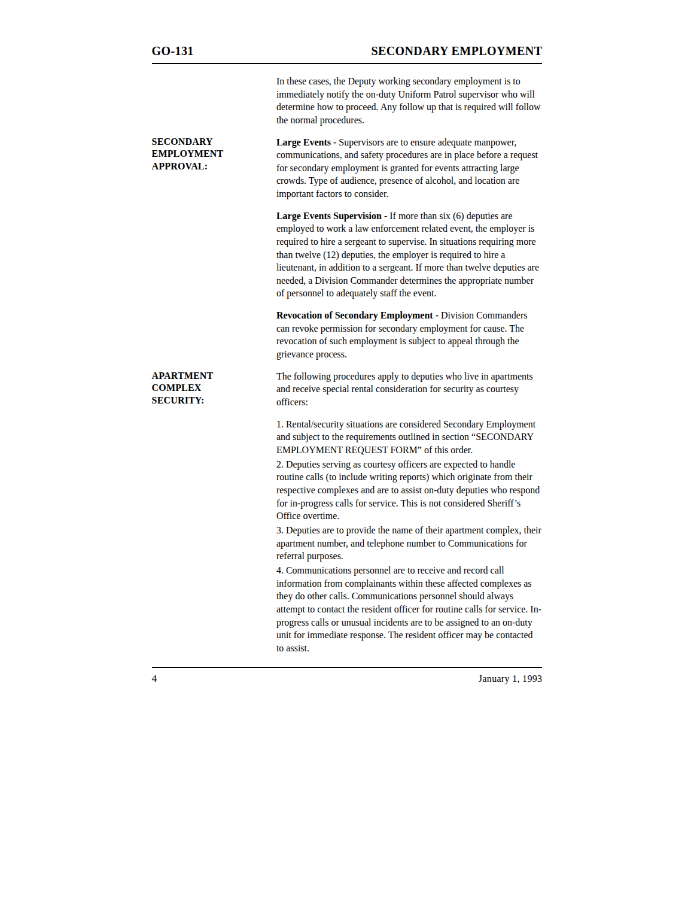GO-131 Secondary Employment
In these cases, the Deputy working secondary employment is to immediately notify the on-duty Uniform Patrol supervisor who will determine how to proceed. Any follow up that is required will follow the normal procedures.
Secondary
Employment
Approval:
Large Events - Supervisors are to ensure adequate manpower, communications, and safety procedures are in place before a request for secondary employment is granted for events attracting large crowds. Type of audience, presence of alcohol, and location are important factors to consider.
Large Events Supervision - If more than six (6) deputies are employed to work a law enforcement related event, the employer is required to hire a sergeant to supervise. In situations requiring more than twelve (12) deputies, the employer is required to hire a lieutenant, in addition to a sergeant. If more than twelve deputies are needed, a Division Commander determines the appropriate number of personnel to adequately staff the event.
Revocation of Secondary Employment - Division Commanders can revoke permission for secondary employment for cause. The revocation of such employment is subject to appeal through the grievance process.
Apartment
Complex
Security:
The following procedures apply to deputies who live in apartments and receive special rental consideration for security as courtesy officers:
1. Rental/security situations are considered Secondary Employment and subject to the requirements outlined in section “SECONDARY EMPLOYMENT REQUEST FORM” of this order.
2. Deputies serving as courtesy officers are expected to handle routine calls (to include writing reports) which originate from their respective complexes and are to assist on-duty deputies who respond for in-progress calls for service. This is not considered Sheriff’s Office overtime.
3. Deputies are to provide the name of their apartment complex, their apartment number, and telephone number to Communications for referral purposes.
4. Communications personnel are to receive and record call information from complainants within these affected complexes as they do other calls. Communications personnel should always attempt to contact the resident officer for routine calls for service. In-progress calls or unusual incidents are to be assigned to an on-duty unit for immediate response. The resident officer may be contacted to assist.
4 January 1, 1993